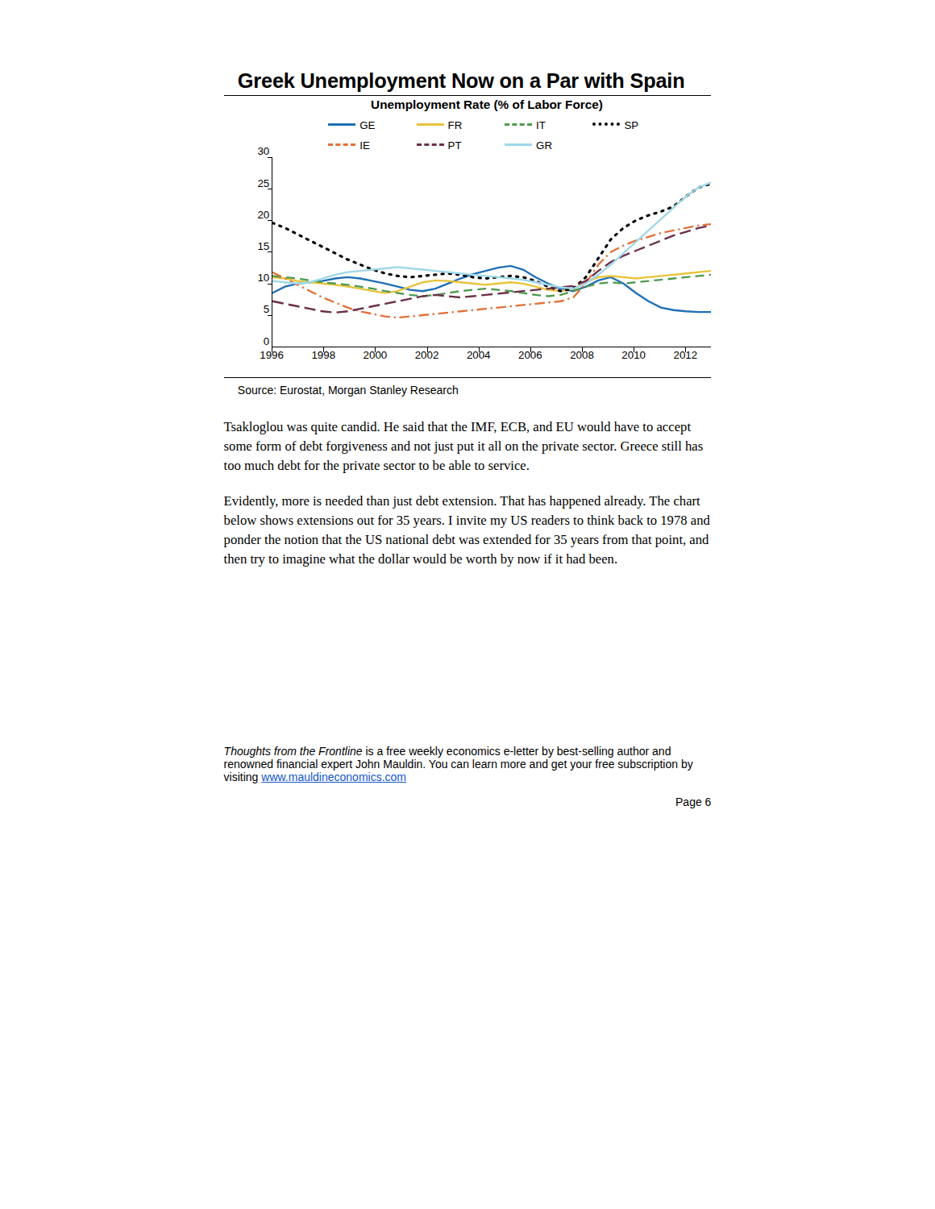Greek Unemployment Now on a Par with Spain
Unemployment Rate (% of Labor Force)
GE
FR
IT
SP
IE
PT
GR
30 25 20 15 10 5 0
1996 1998 2000 2002 2004 2006 2008 2010 2012
Source: Eurostat, Morgan Stanley Research
Tsakloglou was quite candid. He said that the IMF, ECB, and EU would have to accept some form of debt forgiveness and not just put it all on the private sector. Greece still has too much debt for the private sector to be able to service.
Evidently, more is needed than just debt extension. That has happened already. The chart below shows extensions out for 35 years. I invite my US readers to think back to 1978 and ponder the notion that the US national debt was extended for 35 years from that point, and then try to imagine what the dollar would be worth by now if it had been.
Thoughts from the Frontline is a free weekly economics e-letter by best-selling author and renowned financial expert John Mauldin. You can learn more and get your free subscription by visiting www.mauldineconomics.com
Page 6